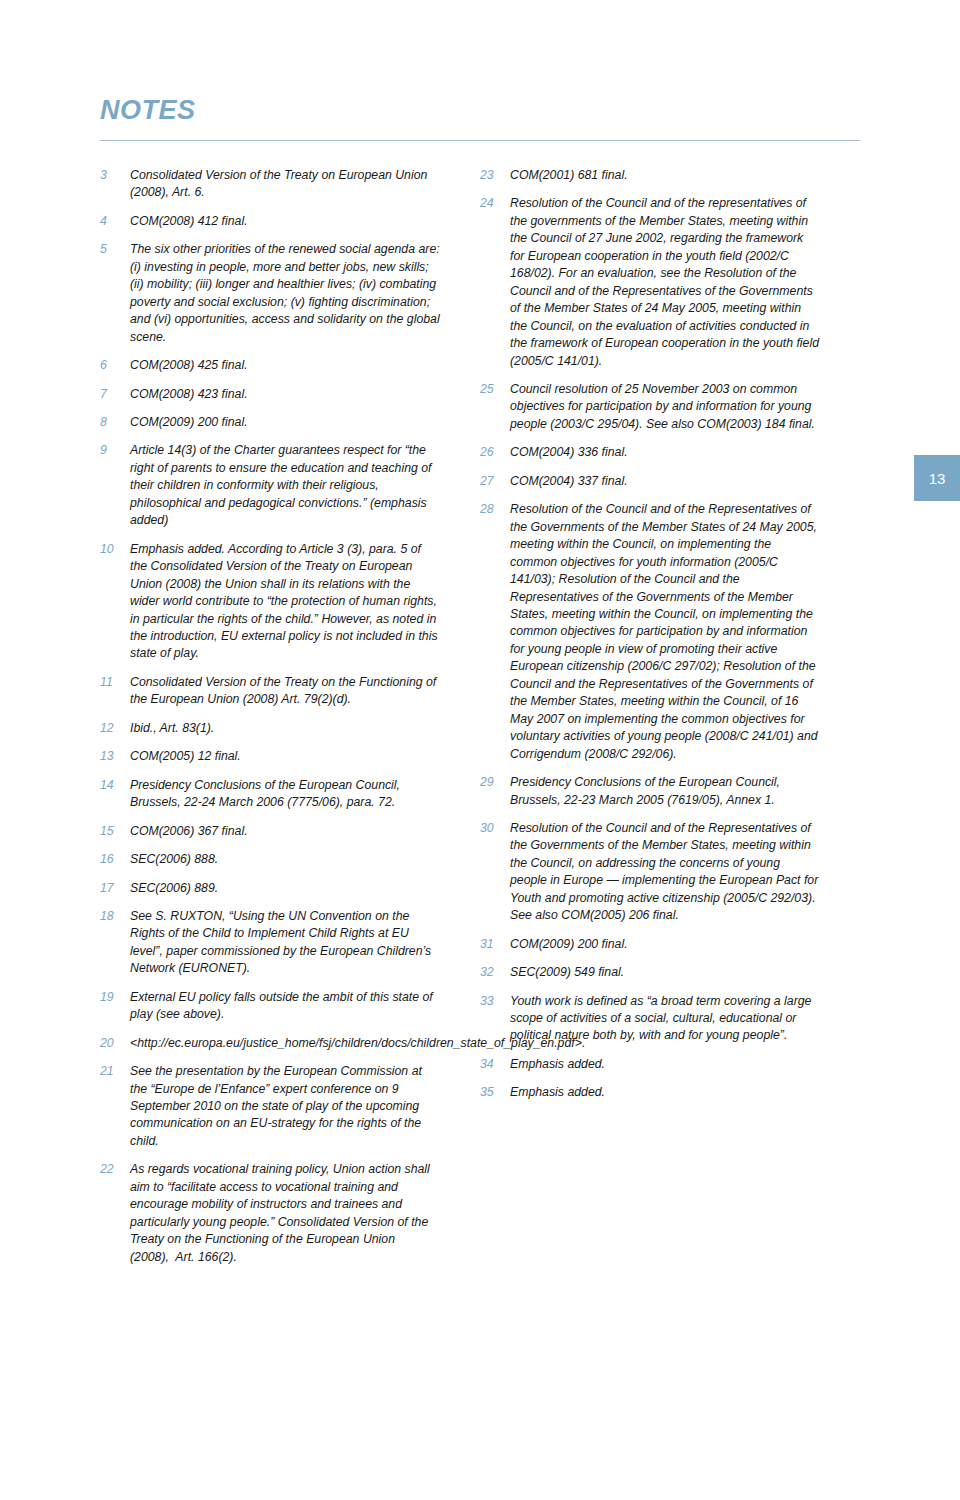NOTES
3 Consolidated Version of the Treaty on European Union (2008), Art. 6.
4 COM(2008) 412 final.
5 The six other priorities of the renewed social agenda are: (i) investing in people, more and better jobs, new skills; (ii) mobility; (iii) longer and healthier lives; (iv) combating poverty and social exclusion; (v) fighting discrimination; and (vi) opportunities, access and solidarity on the global scene.
6 COM(2008) 425 final.
7 COM(2008) 423 final.
8 COM(2009) 200 final.
9 Article 14(3) of the Charter guarantees respect for “the right of parents to ensure the education and teaching of their children in conformity with their religious, philosophical and pedagogical convictions.” (emphasis added)
10 Emphasis added. According to Article 3 (3), para. 5 of the Consolidated Version of the Treaty on European Union (2008) the Union shall in its relations with the wider world contribute to “the protection of human rights, in particular the rights of the child.” However, as noted in the introduction, EU external policy is not included in this state of play.
11 Consolidated Version of the Treaty on the Functioning of the European Union (2008) Art. 79(2)(d).
12 Ibid., Art. 83(1).
13 COM(2005) 12 final.
14 Presidency Conclusions of the European Council, Brussels, 22-24 March 2006 (7775/06), para. 72.
15 COM(2006) 367 final.
16 SEC(2006) 888.
17 SEC(2006) 889.
18 See S. RUXTON, “Using the UN Convention on the Rights of the Child to Implement Child Rights at EU level”, paper commissioned by the European Children’s Network (EURONET).
19 External EU policy falls outside the ambit of this state of play (see above).
20<http://ec.europa.eu/justice_home/fsj/children/docs/children_state_of_play_en.pdf>.
21 See the presentation by the European Commission at the “Europe de l’Enfance” expert conference on 9 September 2010 on the state of play of the upcoming communication on an EU-strategy for the rights of the child.
22 As regards vocational training policy, Union action shall aim to “facilitate access to vocational training and encourage mobility of instructors and trainees and particularly young people.” Consolidated Version of the Treaty on the Functioning of the European Union (2008), Art. 166(2).
23 COM(2001) 681 final.
24 Resolution of the Council and of the representatives of the governments of the Member States, meeting within the Council of 27 June 2002, regarding the framework for European cooperation in the youth field (2002/C 168/02). For an evaluation, see the Resolution of the Council and of the Representatives of the Governments of the Member States of 24 May 2005, meeting within the Council, on the evaluation of activities conducted in the framework of European cooperation in the youth field (2005/C 141/01).
25 Council resolution of 25 November 2003 on common objectives for participation by and information for young people (2003/C 295/04). See also COM(2003) 184 final.
26 COM(2004) 336 final.
27 COM(2004) 337 final.
28 Resolution of the Council and of the Representatives of the Governments of the Member States of 24 May 2005, meeting within the Council, on implementing the common objectives for youth information (2005/C 141/03); Resolution of the Council and the Representatives of the Governments of the Member States, meeting within the Council, on implementing the common objectives for participation by and information for young people in view of promoting their active European citizenship (2006/C 297/02); Resolution of the Council and the Representatives of the Governments of the Member States, meeting within the Council, of 16 May 2007 on implementing the common objectives for voluntary activities of young people (2008/C 241/01) and Corrigendum (2008/C 292/06).
29 Presidency Conclusions of the European Council, Brussels, 22-23 March 2005 (7619/05), Annex 1.
30 Resolution of the Council and of the Representatives of the Governments of the Member States, meeting within the Council, on addressing the concerns of young people in Europe — implementing the European Pact for Youth and promoting active citizenship (2005/C 292/03). See also COM(2005) 206 final.
31 COM(2009) 200 final.
32 SEC(2009) 549 final.
33 Youth work is defined as “a broad term covering a large scope of activities of a social, cultural, educational or political nature both by, with and for young people”.
34 Emphasis added.
35 Emphasis added.
13